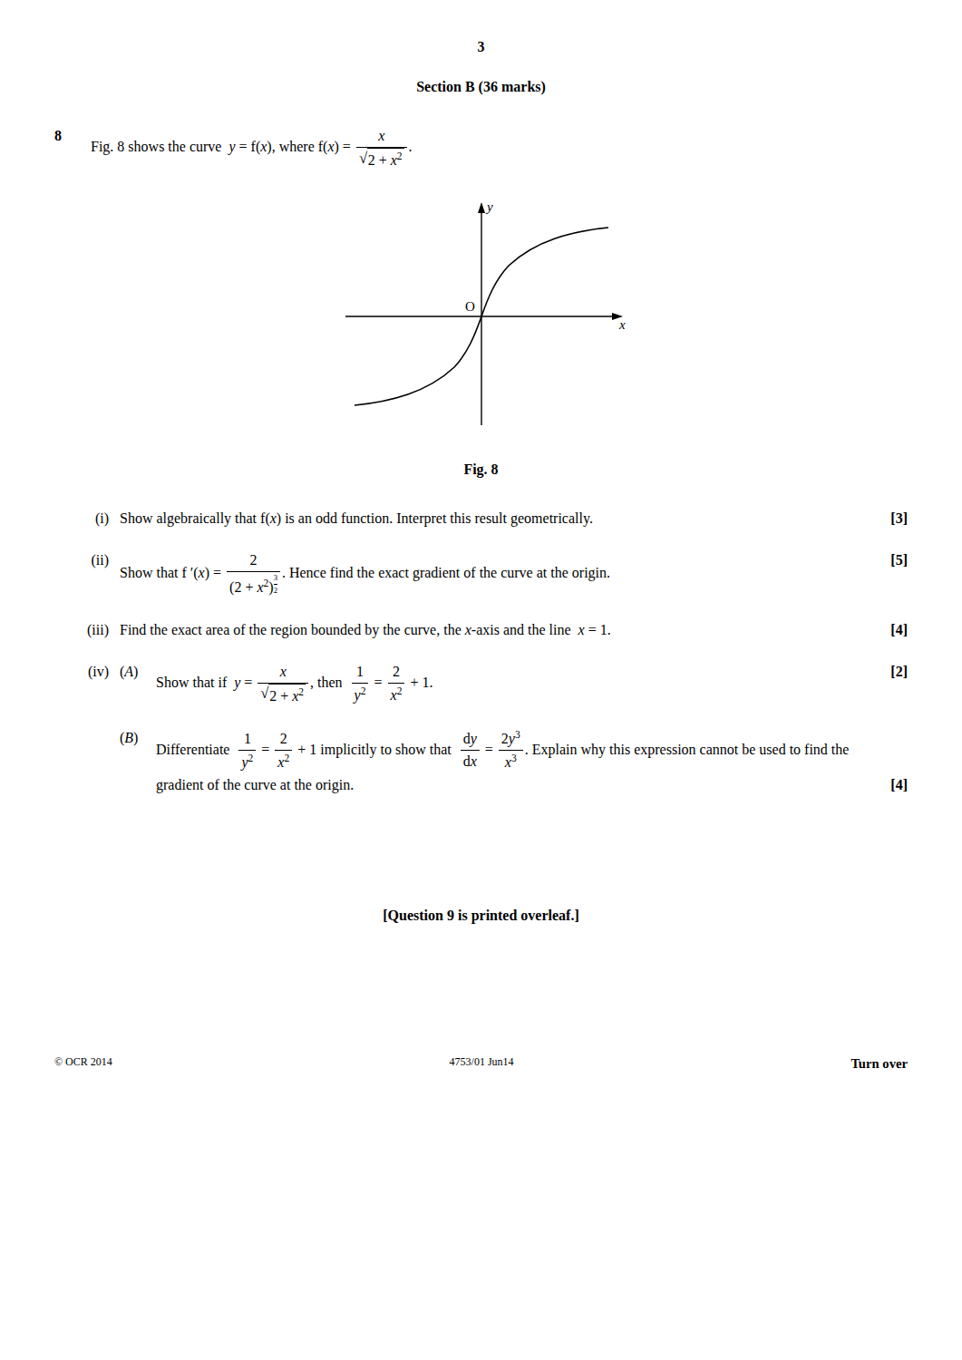3
Section B (36 marks)
8
Fig. 8 shows the curve y = f(x), where f(x) = x 2 + x2.
y x O
Fig. 8
(i)
Show algebraically that f(x) is an odd function. Interpret this result geometrically.
[3]
(ii)
Show that f ′(x) = 2(2 + x2)32. Hence find the exact gradient of the curve at the origin.
[5]
(iii)
Find the exact area of the region bounded by the curve, the x-axis and the line x = 1.
[4]
(iv)
(A)
Show that if y = x 2 + x2, then 1 y2 = 2 x2 + 1.
[2]
(B)
Differentiate 1 y2 = 2 x2 + 1 implicitly to show that dy dx = 2y3 x3. Explain why this expression cannot be used to find the gradient of the curve at the origin.
[4]
[Question 9 is printed overleaf.]
© OCR 2014
4753/01 Jun14
Turn over